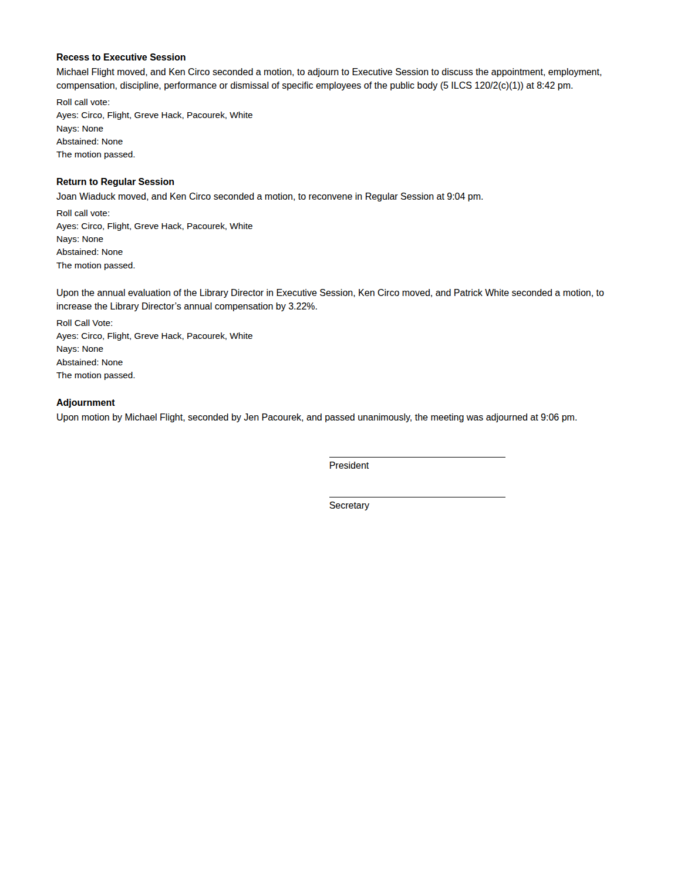Recess to Executive Session
Michael Flight moved, and Ken Circo seconded a motion, to adjourn to Executive Session to discuss the appointment, employment, compensation, discipline, performance or dismissal of specific employees of the public body (5 ILCS 120/2(c)(1)) at 8:42 pm.
Roll call vote:
Ayes: Circo, Flight, Greve Hack, Pacourek, White
Nays: None
Abstained: None
The motion passed.
Return to Regular Session
Joan Wiaduck moved, and Ken Circo seconded a motion, to reconvene in Regular Session at 9:04 pm.
Roll call vote:
Ayes: Circo, Flight, Greve Hack, Pacourek, White
Nays: None
Abstained: None
The motion passed.
Upon the annual evaluation of the Library Director in Executive Session, Ken Circo moved, and Patrick White seconded a motion, to increase the Library Director’s annual compensation by 3.22%.
Roll Call Vote:
Ayes: Circo, Flight, Greve Hack, Pacourek, White
Nays: None
Abstained: None
The motion passed.
Adjournment
Upon motion by Michael Flight, seconded by Jen Pacourek, and passed unanimously, the meeting was adjourned at 9:06 pm.
President
Secretary